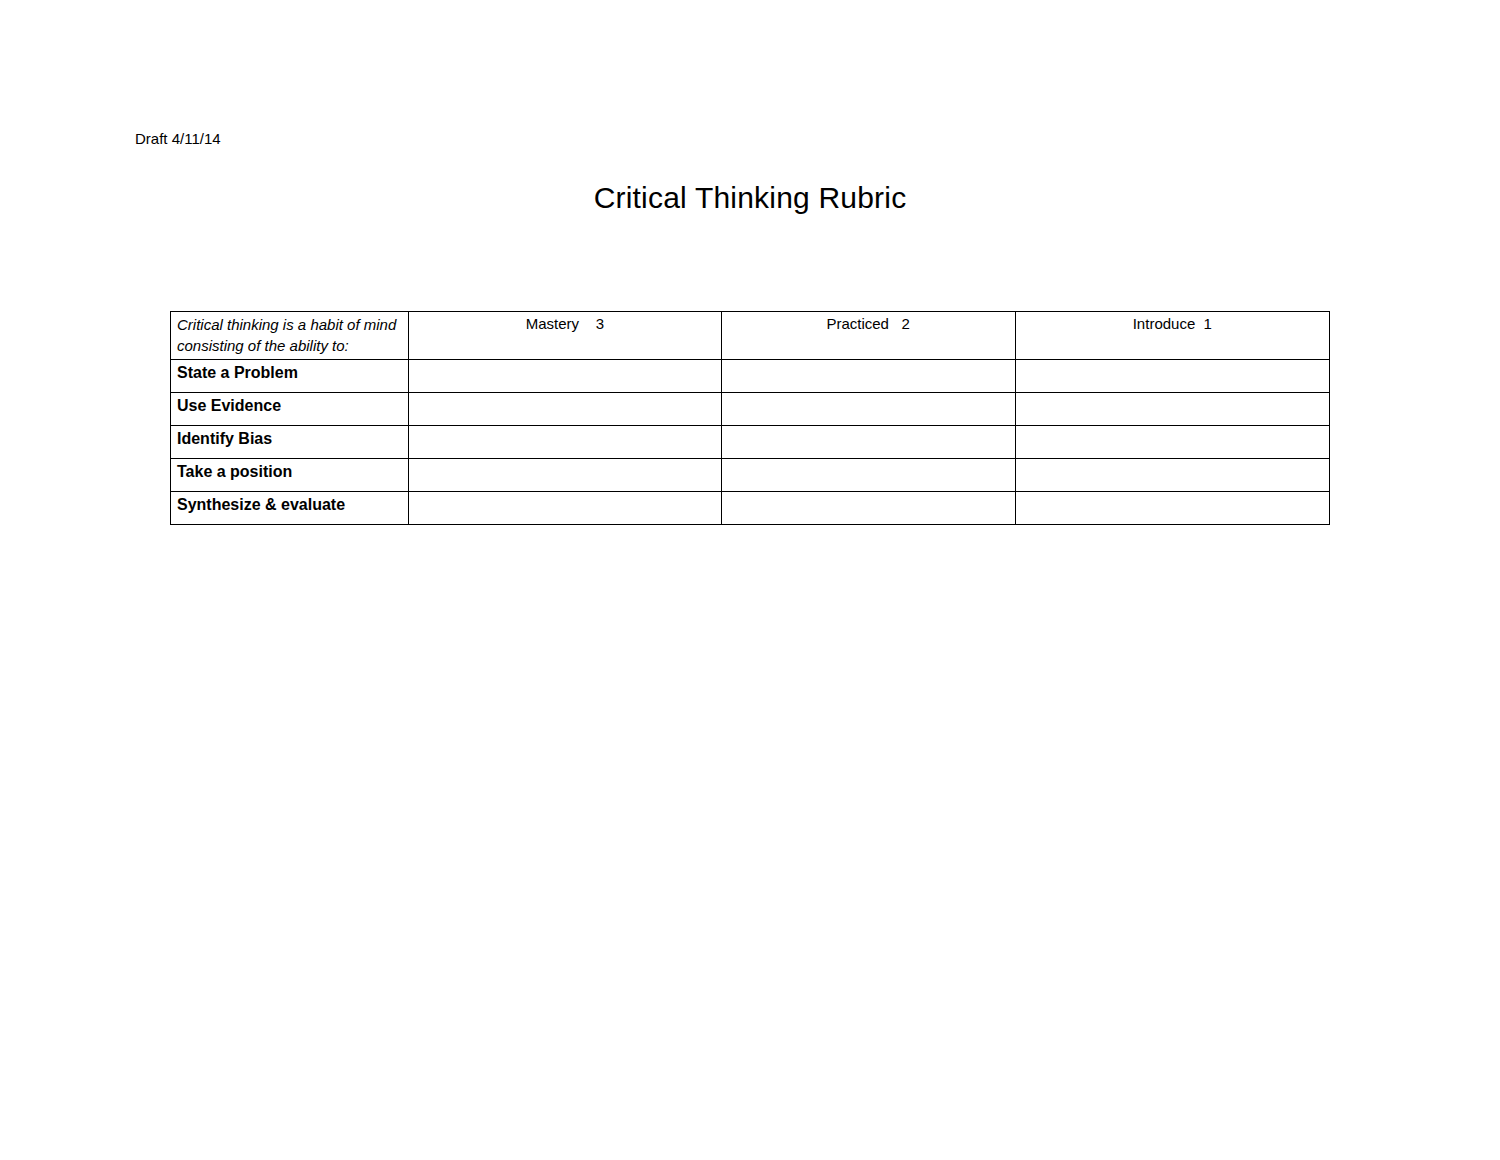Draft 4/11/14
Critical Thinking Rubric
| Critical thinking is a habit of mind consisting of the ability to: | Mastery 3 | Practiced 2 | Introduce 1 |
| State a Problem | | | |
| Use Evidence | | | |
| Identify Bias | | | |
| Take a position | | | |
| Synthesize & evaluate | | | |